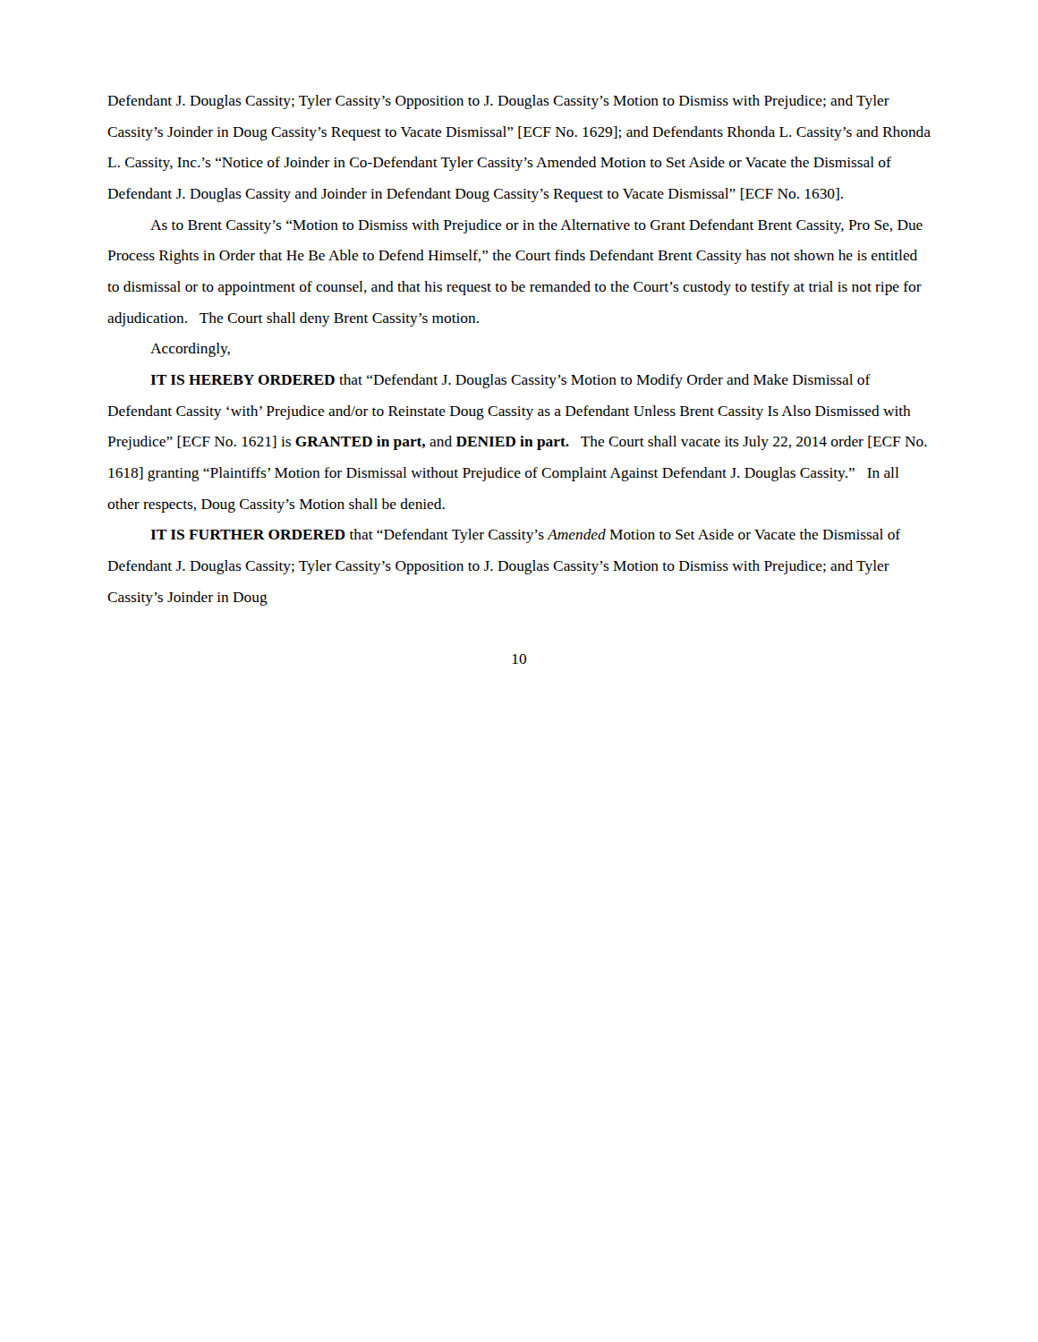Defendant J. Douglas Cassity; Tyler Cassity’s Opposition to J. Douglas Cassity’s Motion to Dismiss with Prejudice; and Tyler Cassity’s Joinder in Doug Cassity’s Request to Vacate Dismissal” [ECF No. 1629]; and Defendants Rhonda L. Cassity’s and Rhonda L. Cassity, Inc.’s “Notice of Joinder in Co-Defendant Tyler Cassity’s Amended Motion to Set Aside or Vacate the Dismissal of Defendant J. Douglas Cassity and Joinder in Defendant Doug Cassity’s Request to Vacate Dismissal” [ECF No. 1630].
As to Brent Cassity’s “Motion to Dismiss with Prejudice or in the Alternative to Grant Defendant Brent Cassity, Pro Se, Due Process Rights in Order that He Be Able to Defend Himself,” the Court finds Defendant Brent Cassity has not shown he is entitled to dismissal or to appointment of counsel, and that his request to be remanded to the Court’s custody to testify at trial is not ripe for adjudication. The Court shall deny Brent Cassity’s motion.
Accordingly,
IT IS HEREBY ORDERED that “Defendant J. Douglas Cassity’s Motion to Modify Order and Make Dismissal of Defendant Cassity ‘with’ Prejudice and/or to Reinstate Doug Cassity as a Defendant Unless Brent Cassity Is Also Dismissed with Prejudice” [ECF No. 1621] is GRANTED in part, and DENIED in part. The Court shall vacate its July 22, 2014 order [ECF No. 1618] granting “Plaintiffs’ Motion for Dismissal without Prejudice of Complaint Against Defendant J. Douglas Cassity.” In all other respects, Doug Cassity’s Motion shall be denied.
IT IS FURTHER ORDERED that “Defendant Tyler Cassity’s Amended Motion to Set Aside or Vacate the Dismissal of Defendant J. Douglas Cassity; Tyler Cassity’s Opposition to J. Douglas Cassity’s Motion to Dismiss with Prejudice; and Tyler Cassity’s Joinder in Doug
10